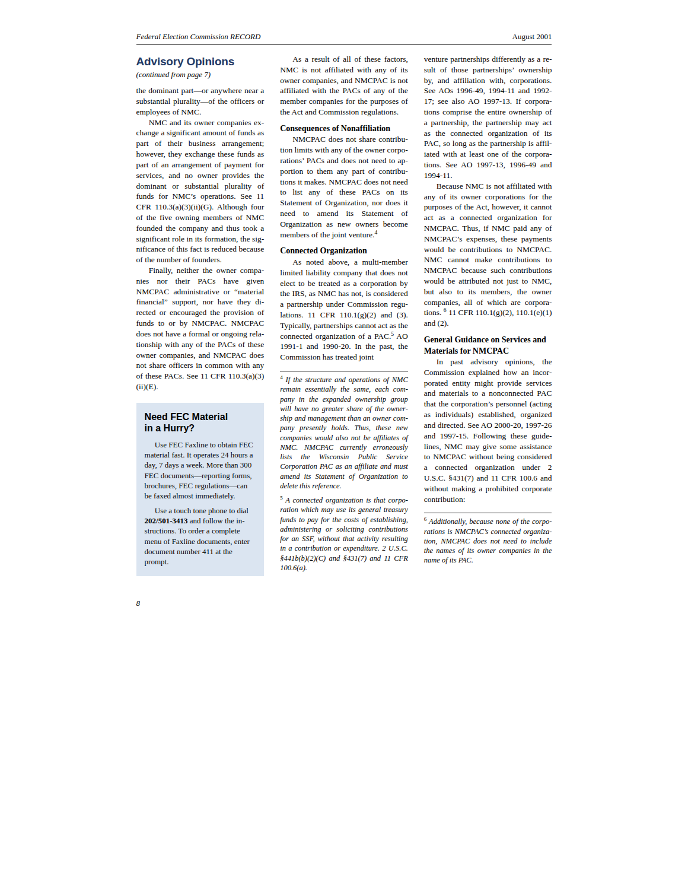Federal Election Commission RECORD
August 2001
Advisory Opinions
(continued from page 7)
the dominant part—or anywhere near a substantial plurality—of the officers or employees of NMC.
NMC and its owner companies exchange a significant amount of funds as part of their business arrangement; however, they exchange these funds as part of an arrangement of payment for services, and no owner provides the dominant or substantial plurality of funds for NMC’s operations. See 11 CFR 110.3(a)(3)(ii)(G). Although four of the five owning members of NMC founded the company and thus took a significant role in its formation, the significance of this fact is reduced because of the number of founders.
Finally, neither the owner companies nor their PACs have given NMCPAC administrative or “material financial” support, nor have they directed or encouraged the provision of funds to or by NMCPAC. NMCPAC does not have a formal or ongoing relationship with any of the PACs of these owner companies, and NMCPAC does not share officers in common with any of these PACs. See 11 CFR 110.3(a)(3)(ii)(E).
Need FEC Material
in a Hurry?
Use FEC Faxline to obtain FEC material fast. It operates 24 hours a day, 7 days a week. More than 300 FEC documents—reporting forms, brochures, FEC regulations—can be faxed almost immediately.
Use a touch tone phone to dial 202/501-3413 and follow the instructions. To order a complete menu of Faxline documents, enter document number 411 at the prompt.
As a result of all of these factors, NMC is not affiliated with any of its owner companies, and NMCPAC is not affiliated with the PACs of any of the member companies for the purposes of the Act and Commission regulations.
Consequences of Nonaffiliation
NMCPAC does not share contribution limits with any of the owner corporations’ PACs and does not need to apportion to them any part of contributions it makes. NMCPAC does not need to list any of these PACs on its Statement of Organization, nor does it need to amend its Statement of Organization as new owners become members of the joint venture.4
Connected Organization
As noted above, a multi-member limited liability company that does not elect to be treated as a corporation by the IRS, as NMC has not, is considered a partnership under Commission regulations. 11 CFR 110.1(g)(2) and (3). Typically, partnerships cannot act as the connected organization of a PAC.5 AO 1991-1 and 1990-20. In the past, the Commission has treated joint
4 If the structure and operations of NMC remain essentially the same, each company in the expanded ownership group will have no greater share of the ownership and management than an owner company presently holds. Thus, these new companies would also not be affiliates of NMC. NMCPAC currently erroneously lists the Wisconsin Public Service Corporation PAC as an affiliate and must amend its Statement of Organization to delete this reference.
5 A connected organization is that corporation which may use its general treasury funds to pay for the costs of establishing, administering or soliciting contributions for an SSF, without that activity resulting in a contribution or expenditure. 2 U.S.C. §441b(b)(2)(C) and §431(7) and 11 CFR 100.6(a).
venture partnerships differently as a result of those partnerships’ ownership by, and affiliation with, corporations. See AOs 1996-49, 1994-11 and 1992-17; see also AO 1997-13. If corporations comprise the entire ownership of a partnership, the partnership may act as the connected organization of its PAC, so long as the partnership is affiliated with at least one of the corporations. See AO 1997-13, 1996-49 and 1994-11.
Because NMC is not affiliated with any of its owner corporations for the purposes of the Act, however, it cannot act as a connected organization for NMCPAC. Thus, if NMC paid any of NMCPAC’s expenses, these payments would be contributions to NMCPAC. NMC cannot make contributions to NMCPAC because such contributions would be attributed not just to NMC, but also to its members, the owner companies, all of which are corporations. 6 11 CFR 110.1(g)(2), 110.1(e)(1) and (2).
General Guidance on Services and Materials for NMCPAC
In past advisory opinions, the Commission explained how an incorporated entity might provide services and materials to a nonconnected PAC that the corporation’s personnel (acting as individuals) established, organized and directed. See AO 2000-20, 1997-26 and 1997-15. Following these guidelines, NMC may give some assistance to NMCPAC without being considered a connected organization under 2 U.S.C. §431(7) and 11 CFR 100.6 and without making a prohibited corporate contribution:
6 Additionally, because none of the corporations is NMCPAC’s connected organization, NMCPAC does not need to include the names of its owner companies in the name of its PAC.
8